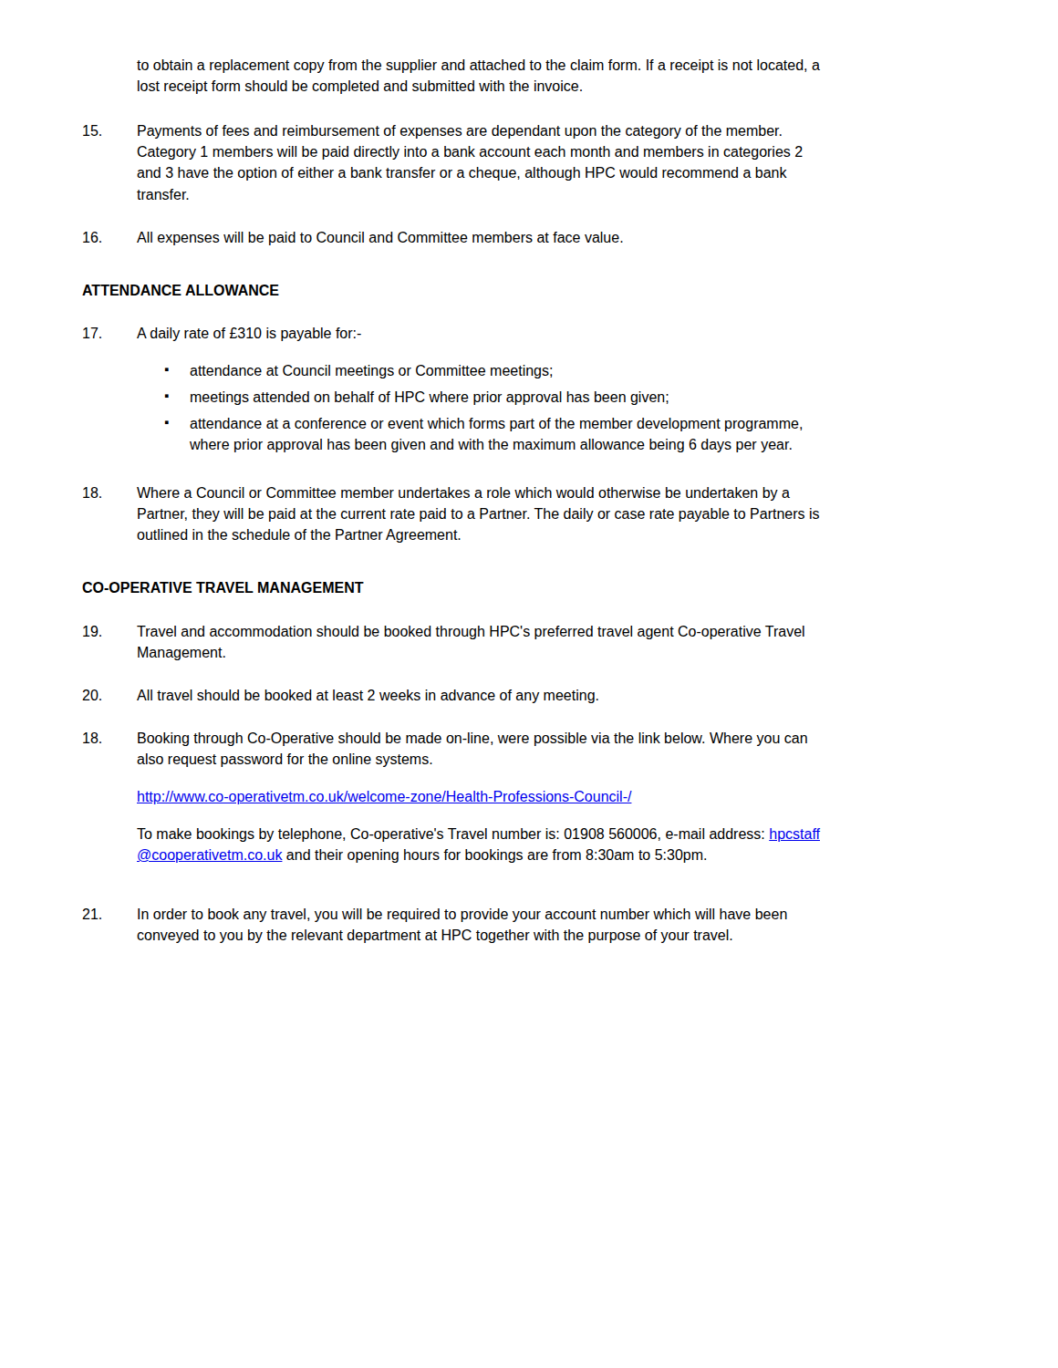to obtain a replacement copy from the supplier and attached to the claim form. If a receipt is not located, a lost receipt form should be completed and submitted with the invoice.
15.
Payments of fees and reimbursement of expenses are dependant upon the category of the member. Category 1 members will be paid directly into a bank account each month and members in categories 2 and 3 have the option of either a bank transfer or a cheque, although HPC would recommend a bank transfer.
16.
All expenses will be paid to Council and Committee members at face value.
ATTENDANCE ALLOWANCE
17.
A daily rate of £310 is payable for:-
attendance at Council meetings or Committee meetings;
meetings attended on behalf of HPC where prior approval has been given;
attendance at a conference or event which forms part of the member development programme, where prior approval has been given and with the maximum allowance being 6 days per year.
18.
Where a Council or Committee member undertakes a role which would otherwise be undertaken by a Partner, they will be paid at the current rate paid to a Partner. The daily or case rate payable to Partners is outlined in the schedule of the Partner Agreement.
CO-OPERATIVE TRAVEL MANAGEMENT
19.
Travel and accommodation should be booked through HPC's preferred travel agent Co-operative Travel Management.
20.
All travel should be booked at least 2 weeks in advance of any meeting.
18.
Booking through Co-Operative should be made on-line, were possible via the link below. Where you can also request password for the online systems.
http://www.co-operativetm.co.uk/welcome-zone/Health-Professions-Council-/
To make bookings by telephone, Co-operative's Travel number is: 01908 560006, e-mail address: hpcstaff@cooperativetm.co.uk and their opening hours for bookings are from 8:30am to 5:30pm.
21.
In order to book any travel, you will be required to provide your account number which will have been conveyed to you by the relevant department at HPC together with the purpose of your travel.